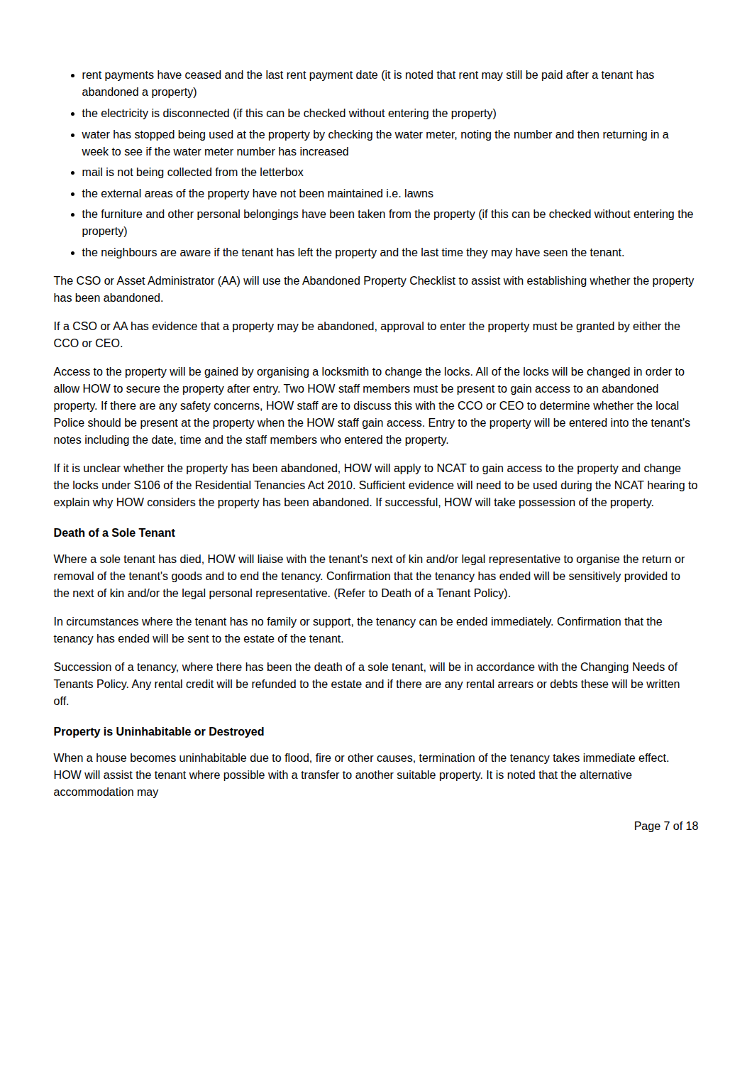rent payments have ceased and the last rent payment date (it is noted that rent may still be paid after a tenant has abandoned a property)
the electricity is disconnected (if this can be checked without entering the property)
water has stopped being used at the property by checking the water meter, noting the number and then returning in a week to see if the water meter number has increased
mail is not being collected from the letterbox
the external areas of the property have not been maintained i.e. lawns
the furniture and other personal belongings have been taken from the property (if this can be checked without entering the property)
the neighbours are aware if the tenant has left the property and the last time they may have seen the tenant.
The CSO or Asset Administrator (AA) will use the Abandoned Property Checklist to assist with establishing whether the property has been abandoned.
If a CSO or AA has evidence that a property may be abandoned, approval to enter the property must be granted by either the CCO or CEO.
Access to the property will be gained by organising a locksmith to change the locks. All of the locks will be changed in order to allow HOW to secure the property after entry. Two HOW staff members must be present to gain access to an abandoned property. If there are any safety concerns, HOW staff are to discuss this with the CCO or CEO to determine whether the local Police should be present at the property when the HOW staff gain access. Entry to the property will be entered into the tenant's notes including the date, time and the staff members who entered the property.
If it is unclear whether the property has been abandoned, HOW will apply to NCAT to gain access to the property and change the locks under S106 of the Residential Tenancies Act 2010. Sufficient evidence will need to be used during the NCAT hearing to explain why HOW considers the property has been abandoned. If successful, HOW will take possession of the property.
Death of a Sole Tenant
Where a sole tenant has died, HOW will liaise with the tenant's next of kin and/or legal representative to organise the return or removal of the tenant's goods and to end the tenancy. Confirmation that the tenancy has ended will be sensitively provided to the next of kin and/or the legal personal representative. (Refer to Death of a Tenant Policy).
In circumstances where the tenant has no family or support, the tenancy can be ended immediately. Confirmation that the tenancy has ended will be sent to the estate of the tenant.
Succession of a tenancy, where there has been the death of a sole tenant, will be in accordance with the Changing Needs of Tenants Policy. Any rental credit will be refunded to the estate and if there are any rental arrears or debts these will be written off.
Property is Uninhabitable or Destroyed
When a house becomes uninhabitable due to flood, fire or other causes, termination of the tenancy takes immediate effect. HOW will assist the tenant where possible with a transfer to another suitable property. It is noted that the alternative accommodation may
Page 7 of 18